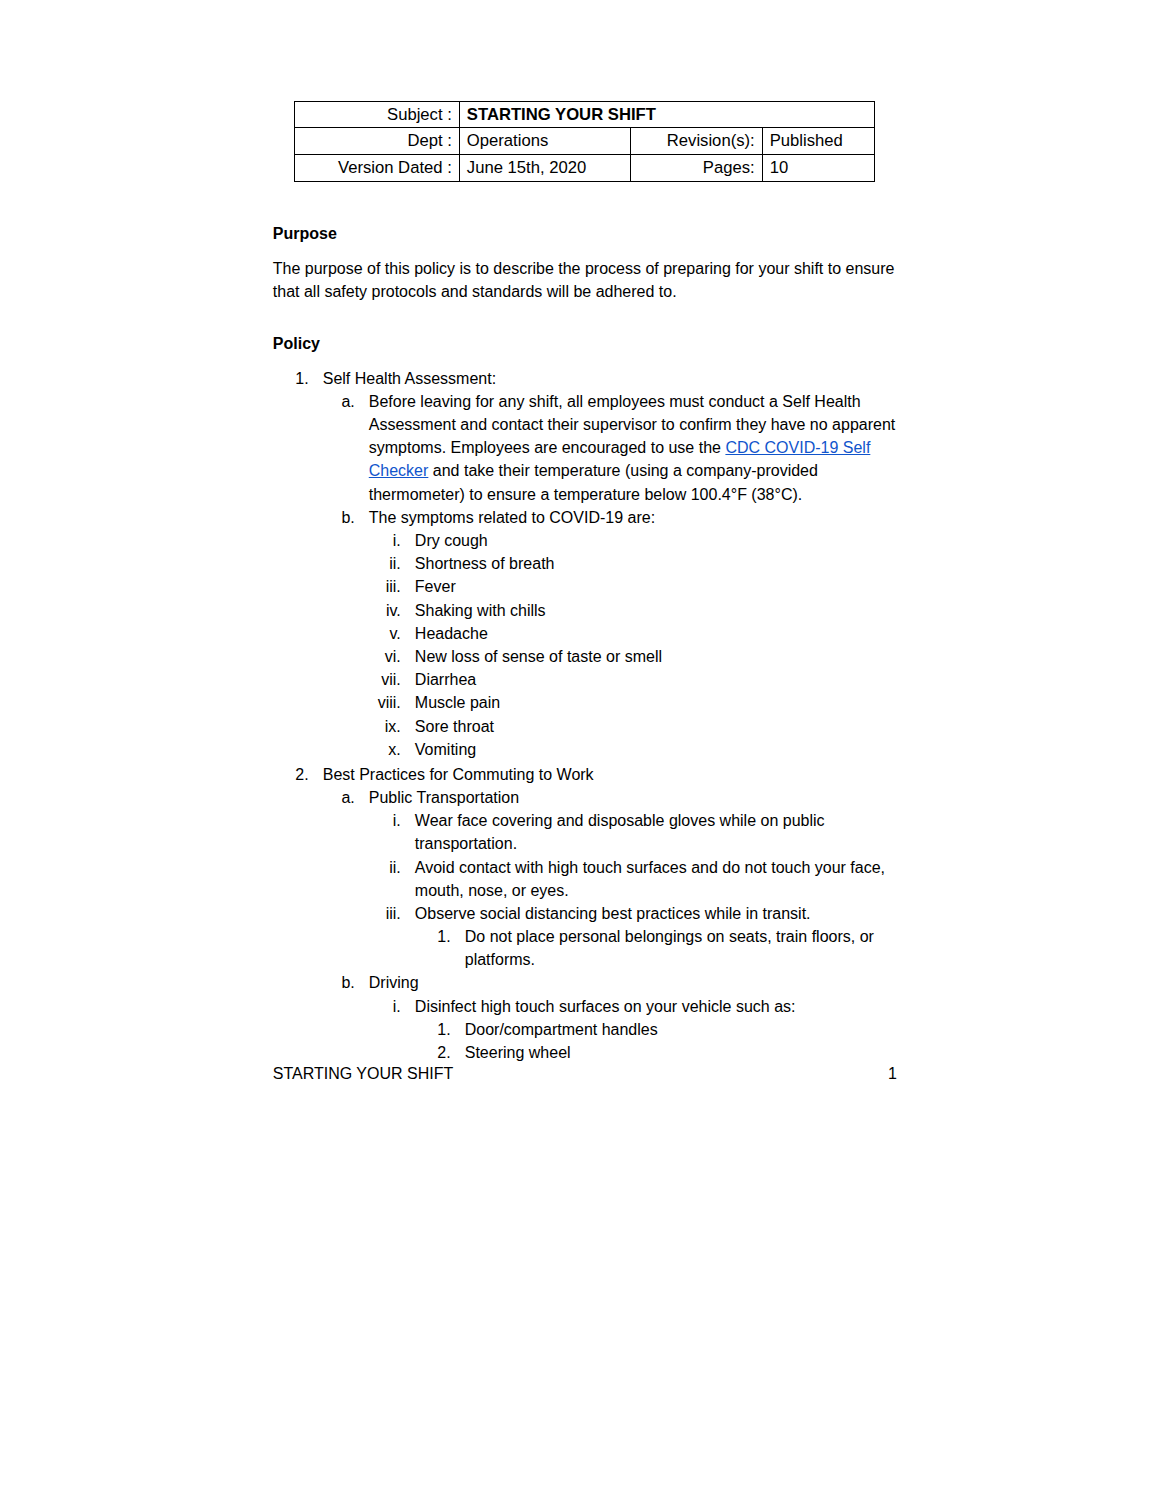| Subject : | STARTING YOUR SHIFT |
| Dept : | Operations | Revision(s): | Published |
| Version Dated : | June 15th, 2020 | Pages: | 10 |
Purpose
The purpose of this policy is to describe the process of preparing for your shift to ensure that all safety protocols and standards will be adhered to.
Policy
Self Health Assessment:
Before leaving for any shift, all employees must conduct a Self Health Assessment and contact their supervisor to confirm they have no apparent symptoms. Employees are encouraged to use the CDC COVID-19 Self Checker and take their temperature (using a company-provided thermometer) to ensure a temperature below 100.4°F (38°C).
The symptoms related to COVID-19 are:
Dry cough
Shortness of breath
Fever
Shaking with chills
Headache
New loss of sense of taste or smell
Diarrhea
Muscle pain
Sore throat
Vomiting
Best Practices for Commuting to Work
Public Transportation
Wear face covering and disposable gloves while on public transportation.
Avoid contact with high touch surfaces and do not touch your face, mouth, nose, or eyes.
Observe social distancing best practices while in transit.
Do not place personal belongings on seats, train floors, or platforms.
Driving
Disinfect high touch surfaces on your vehicle such as:
Door/compartment handles
Steering wheel
STARTING YOUR SHIFT 1